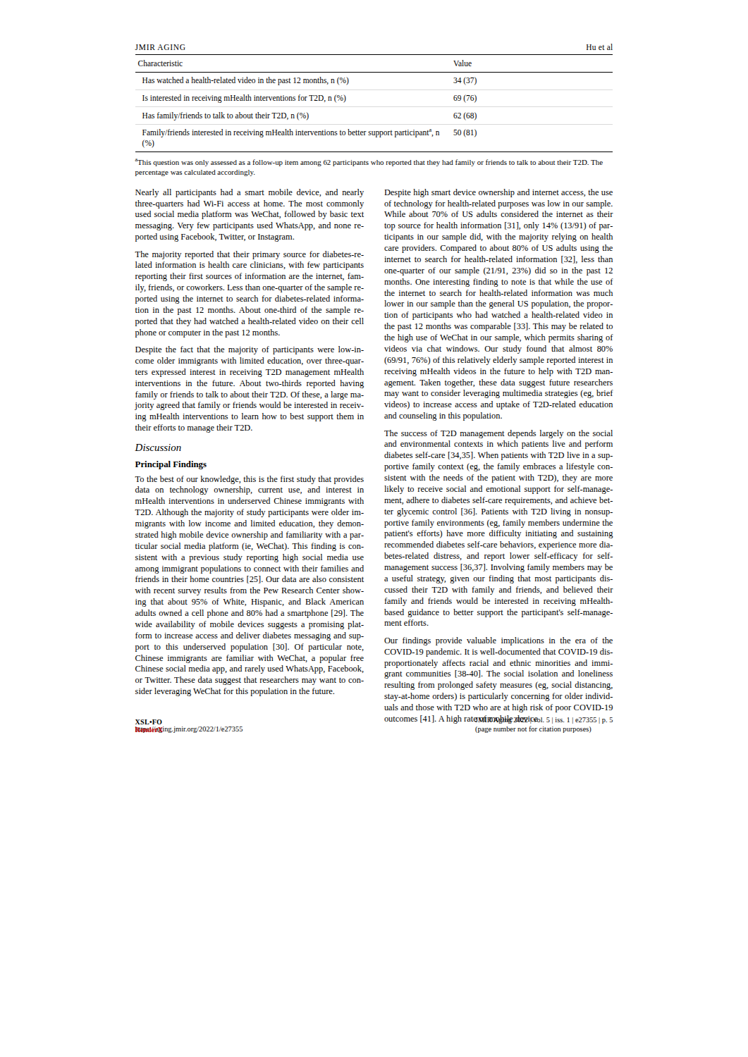JMIR AGING Hu et al
| Characteristic | Value |
| --- | --- |
| Has watched a health-related video in the past 12 months, n (%) | 34 (37) |
| Is interested in receiving mHealth interventions for T2D, n (%) | 69 (76) |
| Has family/friends to talk to about their T2D, n (%) | 62 (68) |
| Family/friends interested in receiving mHealth interventions to better support participant a , n (%) | 50 (81) |
aThis question was only assessed as a follow-up item among 62 participants who reported that they had family or friends to talk to about their T2D. The percentage was calculated accordingly.
Nearly all participants had a smart mobile device, and nearly three-quarters had Wi-Fi access at home. The most commonly used social media platform was WeChat, followed by basic text messaging. Very few participants used WhatsApp, and none reported using Facebook, Twitter, or Instagram.
The majority reported that their primary source for diabetes-related information is health care clinicians, with few participants reporting their first sources of information are the internet, family, friends, or coworkers. Less than one-quarter of the sample reported using the internet to search for diabetes-related information in the past 12 months. About one-third of the sample reported that they had watched a health-related video on their cell phone or computer in the past 12 months.
Despite the fact that the majority of participants were low-income older immigrants with limited education, over three-quarters expressed interest in receiving T2D management mHealth interventions in the future. About two-thirds reported having family or friends to talk to about their T2D. Of these, a large majority agreed that family or friends would be interested in receiving mHealth interventions to learn how to best support them in their efforts to manage their T2D.
Discussion
Principal Findings
To the best of our knowledge, this is the first study that provides data on technology ownership, current use, and interest in mHealth interventions in underserved Chinese immigrants with T2D. Although the majority of study participants were older immigrants with low income and limited education, they demonstrated high mobile device ownership and familiarity with a particular social media platform (ie, WeChat). This finding is consistent with a previous study reporting high social media use among immigrant populations to connect with their families and friends in their home countries [25]. Our data are also consistent with recent survey results from the Pew Research Center showing that about 95% of White, Hispanic, and Black American adults owned a cell phone and 80% had a smartphone [29]. The wide availability of mobile devices suggests a promising platform to increase access and deliver diabetes messaging and support to this underserved population [30]. Of particular note, Chinese immigrants are familiar with WeChat, a popular free Chinese social media app, and rarely used WhatsApp, Facebook, or Twitter. These data suggest that researchers may want to consider leveraging WeChat for this population in the future.
Despite high smart device ownership and internet access, the use of technology for health-related purposes was low in our sample. While about 70% of US adults considered the internet as their top source for health information [31], only 14% (13/91) of participants in our sample did, with the majority relying on health care providers. Compared to about 80% of US adults using the internet to search for health-related information [32], less than one-quarter of our sample (21/91, 23%) did so in the past 12 months. One interesting finding to note is that while the use of the internet to search for health-related information was much lower in our sample than the general US population, the proportion of participants who had watched a health-related video in the past 12 months was comparable [33]. This may be related to the high use of WeChat in our sample, which permits sharing of videos via chat windows. Our study found that almost 80% (69/91, 76%) of this relatively elderly sample reported interest in receiving mHealth videos in the future to help with T2D management. Taken together, these data suggest future researchers may want to consider leveraging multimedia strategies (eg, brief videos) to increase access and uptake of T2D-related education and counseling in this population.
The success of T2D management depends largely on the social and environmental contexts in which patients live and perform diabetes self-care [34,35]. When patients with T2D live in a supportive family context (eg, the family embraces a lifestyle consistent with the needs of the patient with T2D), they are more likely to receive social and emotional support for self-management, adhere to diabetes self-care requirements, and achieve better glycemic control [36]. Patients with T2D living in nonsupportive family environments (eg, family members undermine the patient's efforts) have more difficulty initiating and sustaining recommended diabetes self-care behaviors, experience more diabetes-related distress, and report lower self-efficacy for self-management success [36,37]. Involving family members may be a useful strategy, given our finding that most participants discussed their T2D with family and friends, and believed their family and friends would be interested in receiving mHealth-based guidance to better support the participant's self-management efforts.
Our findings provide valuable implications in the era of the COVID-19 pandemic. It is well-documented that COVID-19 disproportionately affects racial and ethnic minorities and immigrant communities [38-40]. The social isolation and loneliness resulting from prolonged safety measures (eg, social distancing, stay-at-home orders) is particularly concerning for older individuals and those with T2D who are at high risk of poor COVID-19 outcomes [41]. A high rate of mobile device
https://aging.jmir.org/2022/1/e27355
JMIR Aging 2022 | vol. 5 | iss. 1 | e27355 | p. 5 (page number not for citation purposes)
XSL•FO
RenderX